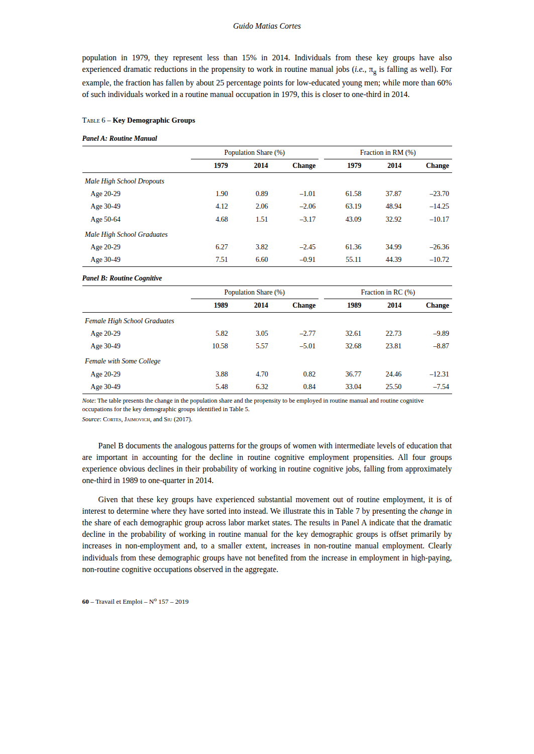Guido Matias Cortes
population in 1979, they represent less than 15% in 2014. Individuals from these key groups have also experienced dramatic reductions in the propensity to work in routine manual jobs (i.e., πg is falling as well). For example, the fraction has fallen by about 25 percentage points for low-educated young men; while more than 60% of such individuals worked in a routine manual occupation in 1979, this is closer to one-third in 2014.
Table 6 – Key Demographic Groups
Panel A: Routine Manual
| | Population Share (%) | | Fraction in RM (%) |
| --- | --- | --- | --- |
| | 1979 | 2014 | Change | | 1979 | 2014 | Change |
| Male High School Dropouts |
| Age 20-29 | 1.90 | 0.89 | –1.01 | | 61.58 | 37.87 | –23.70 |
| Age 30-49 | 4.12 | 2.06 | –2.06 | | 63.19 | 48.94 | –14.25 |
| Age 50-64 | 4.68 | 1.51 | –3.17 | | 43.09 | 32.92 | –10.17 |
| Male High School Graduates |
| Age 20-29 | 6.27 | 3.82 | –2.45 | | 61.36 | 34.99 | –26.36 |
| Age 30-49 | 7.51 | 6.60 | –0.91 | | 55.11 | 44.39 | –10.72 |
Panel B: Routine Cognitive
| | Population Share (%) | | Fraction in RC (%) |
| --- | --- | --- | --- |
| | 1989 | 2014 | Change | | 1989 | 2014 | Change |
| Female High School Graduates |
| Age 20-29 | 5.82 | 3.05 | –2.77 | | 32.61 | 22.73 | –9.89 |
| Age 30-49 | 10.58 | 5.57 | –5.01 | | 32.68 | 23.81 | –8.87 |
| Female with Some College |
| Age 20-29 | 3.88 | 4.70 | 0.82 | | 36.77 | 24.46 | –12.31 |
| Age 30-49 | 5.48 | 6.32 | 0.84 | | 33.04 | 25.50 | –7.54 |
Note: The table presents the change in the population share and the propensity to be employed in routine manual and routine cognitive occupations for the key demographic groups identified in Table 5.
Source: Cortes, Jaimovich, and Siu (2017).
Panel B documents the analogous patterns for the groups of women with intermediate levels of education that are important in accounting for the decline in routine cognitive employment propensities. All four groups experience obvious declines in their probability of working in routine cognitive jobs, falling from approximately one-third in 1989 to one-quarter in 2014.
Given that these key groups have experienced substantial movement out of routine employment, it is of interest to determine where they have sorted into instead. We illustrate this in Table 7 by presenting the change in the share of each demographic group across labor market states. The results in Panel A indicate that the dramatic decline in the probability of working in routine manual for the key demographic groups is offset primarily by increases in non-employment and, to a smaller extent, increases in non-routine manual employment. Clearly individuals from these demographic groups have not benefited from the increase in employment in high-paying, non-routine cognitive occupations observed in the aggregate.
60 – Travail et Emploi – No 157 – 2019